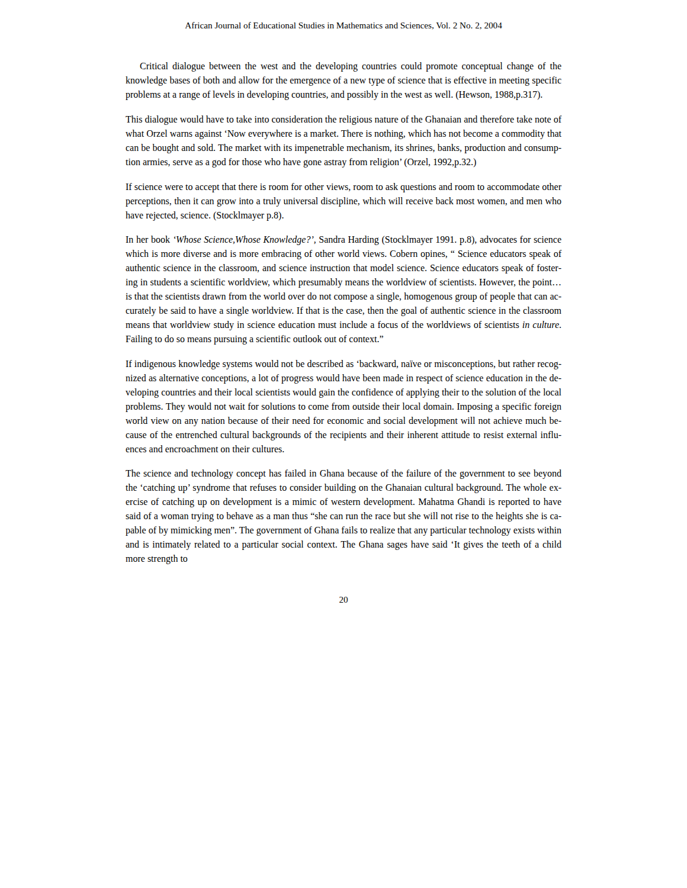African Journal of Educational Studies in Mathematics and Sciences, Vol. 2 No. 2, 2004
Critical dialogue between the west and the developing countries could promote conceptual change of the knowledge bases of both and allow for the emergence of a new type of science that is effective in meeting specific problems at a range of levels in developing countries, and possibly in the west as well. (Hewson, 1988,p.317).
This dialogue would have to take into consideration the religious nature of the Ghanaian and therefore take note of what Orzel warns against ‘Now everywhere is a market. There is nothing, which has not become a commodity that can be bought and sold. The market with its impenetrable mechanism, its shrines, banks, production and consumption armies, serve as a god for those who have gone astray from religion’ (Orzel, 1992,p.32.)
If science were to accept that there is room for other views, room to ask questions and room to accommodate other perceptions, then it can grow into a truly universal discipline, which will receive back most women, and men who have rejected, science. (Stocklmayer p.8).
In her book ‘Whose Science,Whose Knowledge?’, Sandra Harding (Stocklmayer 1991. p.8), advocates for science which is more diverse and is more embracing of other world views. Cobern opines, “ Science educators speak of authentic science in the classroom, and science instruction that model science. Science educators speak of fostering in students a scientific worldview, which presumably means the worldview of scientists. However, the point… is that the scientists drawn from the world over do not compose a single, homogenous group of people that can accurately be said to have a single worldview. If that is the case, then the goal of authentic science in the classroom means that worldview study in science education must include a focus of the worldviews of scientists in culture. Failing to do so means pursuing a scientific outlook out of context.”
If indigenous knowledge systems would not be described as ‘backward, naïve or misconceptions, but rather recognized as alternative conceptions, a lot of progress would have been made in respect of science education in the developing countries and their local scientists would gain the confidence of applying their to the solution of the local problems. They would not wait for solutions to come from outside their local domain. Imposing a specific foreign world view on any nation because of their need for economic and social development will not achieve much because of the entrenched cultural backgrounds of the recipients and their inherent attitude to resist external influences and encroachment on their cultures.
The science and technology concept has failed in Ghana because of the failure of the government to see beyond the ‘catching up’ syndrome that refuses to consider building on the Ghanaian cultural background. The whole exercise of catching up on development is a mimic of western development. Mahatma Ghandi is reported to have said of a woman trying to behave as a man thus “she can run the race but she will not rise to the heights she is capable of by mimicking men”. The government of Ghana fails to realize that any particular technology exists within and is intimately related to a particular social context. The Ghana sages have said ‘It gives the teeth of a child more strength to
20